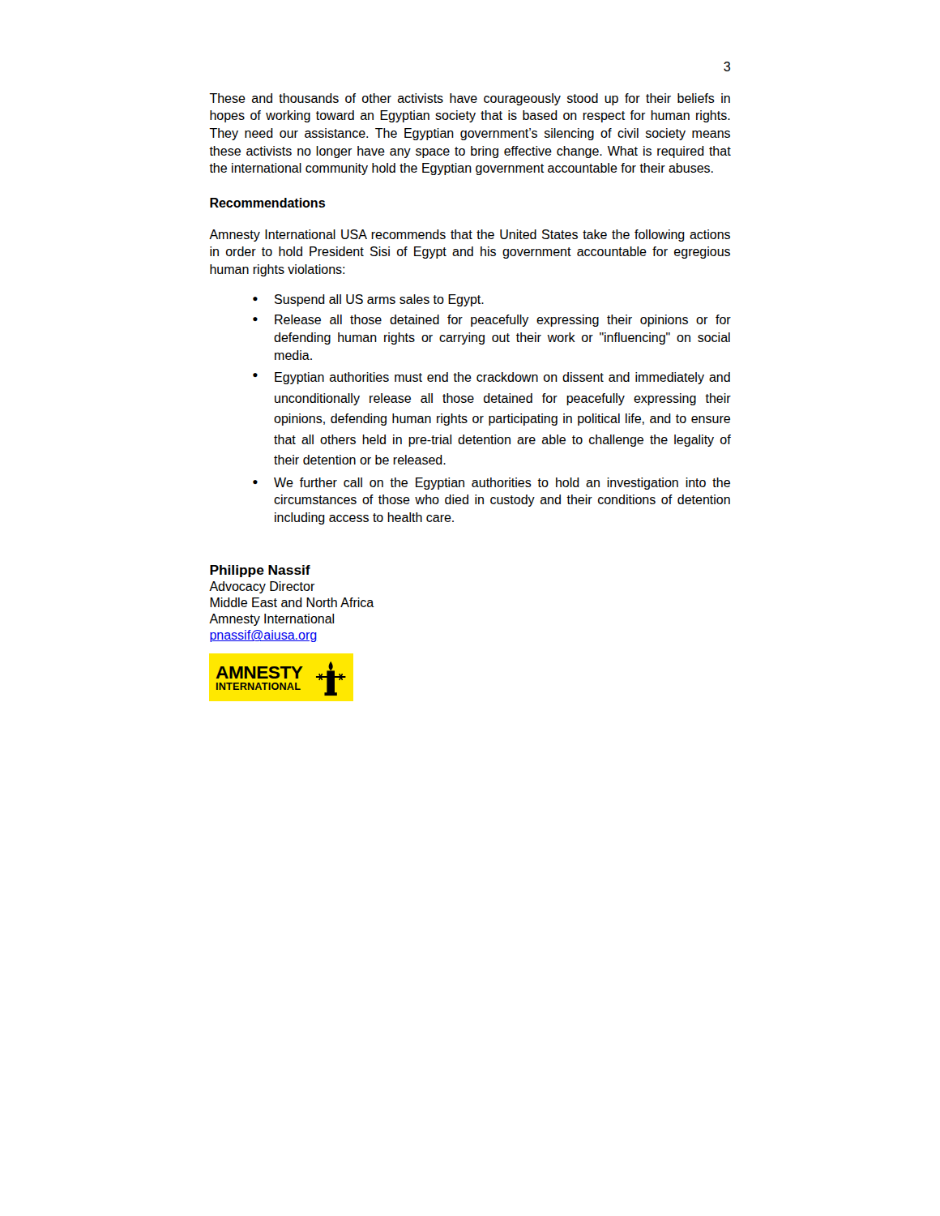3
These and thousands of other activists have courageously stood up for their beliefs in hopes of working toward an Egyptian society that is based on respect for human rights. They need our assistance. The Egyptian government’s silencing of civil society means these activists no longer have any space to bring effective change. What is required that the international community hold the Egyptian government accountable for their abuses.
Recommendations
Amnesty International USA recommends that the United States take the following actions in order to hold President Sisi of Egypt and his government accountable for egregious human rights violations:
Suspend all US arms sales to Egypt.
Release all those detained for peacefully expressing their opinions or for defending human rights or carrying out their work or "influencing" on social media.
Egyptian authorities must end the crackdown on dissent and immediately and unconditionally release all those detained for peacefully expressing their opinions, defending human rights or participating in political life, and to ensure that all others held in pre-trial detention are able to challenge the legality of their detention or be released.
We further call on the Egyptian authorities to hold an investigation into the circumstances of those who died in custody and their conditions of detention including access to health care.
Philippe Nassif
Advocacy Director
Middle East and North Africa
Amnesty International
pnassif@aiusa.org
AMNESTY INTERNATIONAL